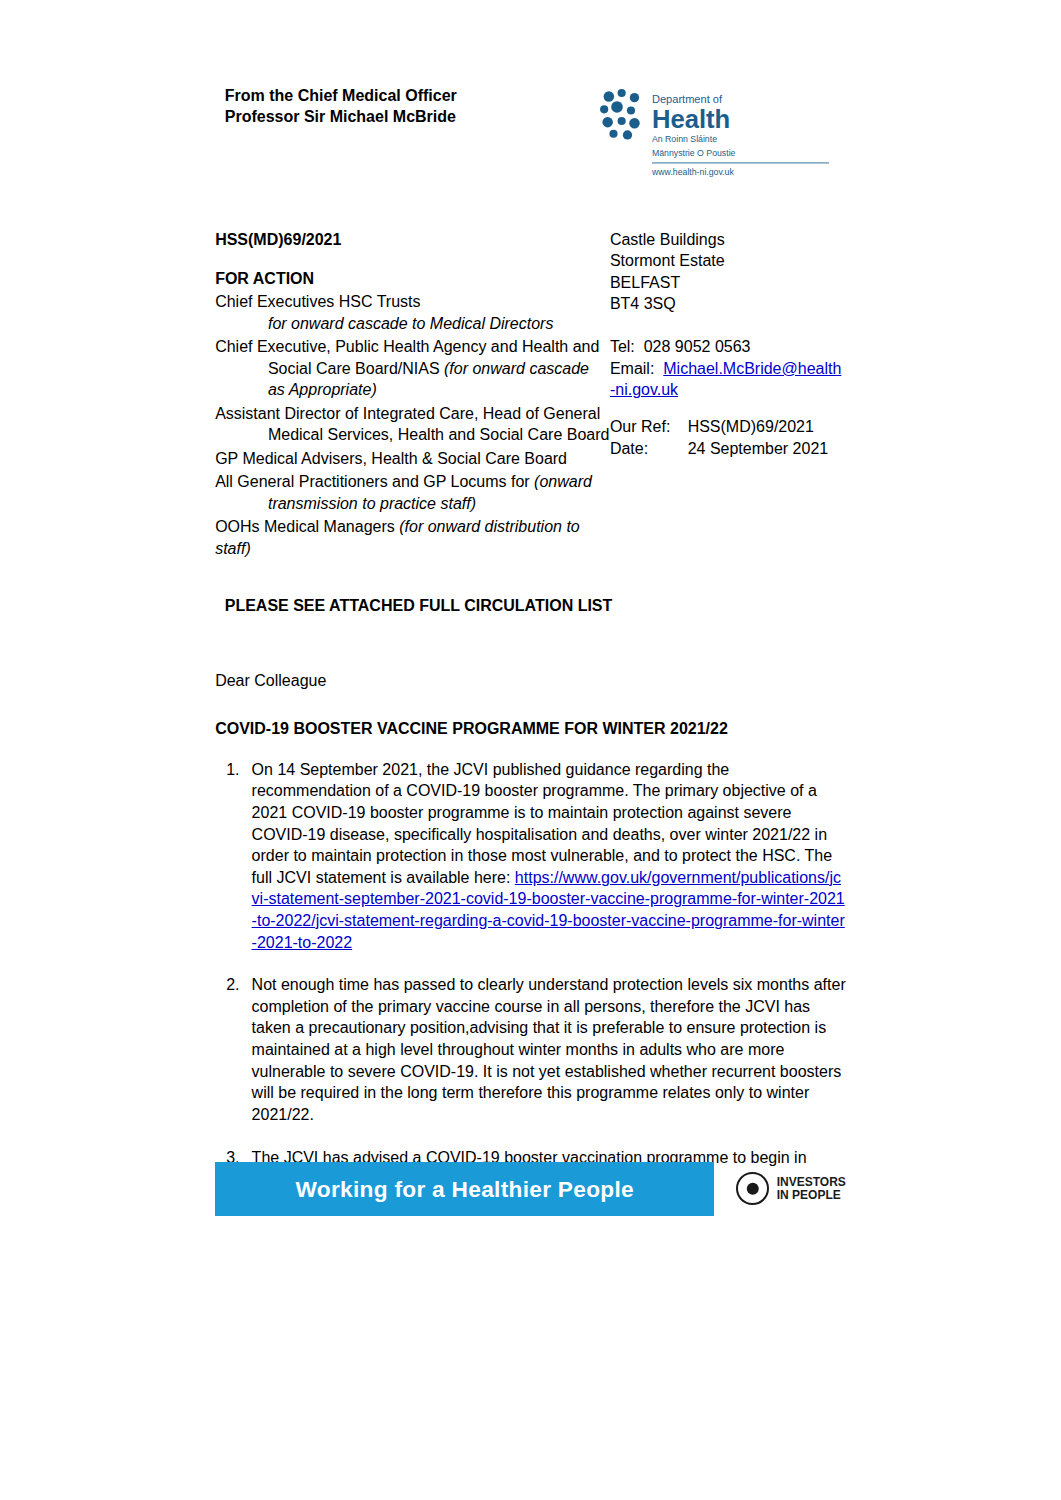From the Chief Medical Officer
Professor Sir Michael McBride
Department of Health An Roinn Sláinte Männystrie O Poustie www.health-ni.gov.uk
HSS(MD)69/2021
FOR ACTION
Chief Executives HSC Trusts for onward cascade to Medical Directors
Chief Executive, Public Health Agency and Health and Social Care Board/NIAS (for onward cascade as Appropriate)
Assistant Director of Integrated Care, Head of General Medical Services, Health and Social Care Board
GP Medical Advisers, Health & Social Care Board
All General Practitioners and GP Locums for (onward transmission to practice staff)
OOHs Medical Managers (for onward distribution to staff)
Castle Buildings
Stormont Estate
BELFAST
BT4 3SQ
Tel: 028 9052 0563
Email: Michael.McBride@health-ni.gov.uk
| Our Ref: | HSS(MD)69/2021 |
| Date: | 24 September 2021 |
PLEASE SEE ATTACHED FULL CIRCULATION LIST
Dear Colleague
COVID-19 BOOSTER VACCINE PROGRAMME FOR WINTER 2021/22
On 14 September 2021, the JCVI published guidance regarding the recommendation of a COVID-19 booster programme. The primary objective of a 2021 COVID-19 booster programme is to maintain protection against severe COVID-19 disease, specifically hospitalisation and deaths, over winter 2021/22 in order to maintain protection in those most vulnerable, and to protect the HSC. The full JCVI statement is available here: https://www.gov.uk/government/publications/jcvi-statement-september-2021-covid-19-booster-vaccine-programme-for-winter-2021-to-2022/jcvi-statement-regarding-a-covid-19-booster-vaccine-programme-for-winter-2021-to-2022
Not enough time has passed to clearly understand protection levels six months after completion of the primary vaccine course in all persons, therefore the JCVI has taken a precautionary position,advising that it is preferable to ensure protection is maintained at a high level throughout winter months in adults who are more vulnerable to severe COVID-19. It is not yet established whether recurrent boosters will be required in the long term therefore this programme relates only to winter 2021/22.
The JCVI has advised a COVID-19 booster vaccination programme to begin in September 2021, as soon as is operationally practicable.
Working for a Healthier People
INVESTORS
IN PEOPLE